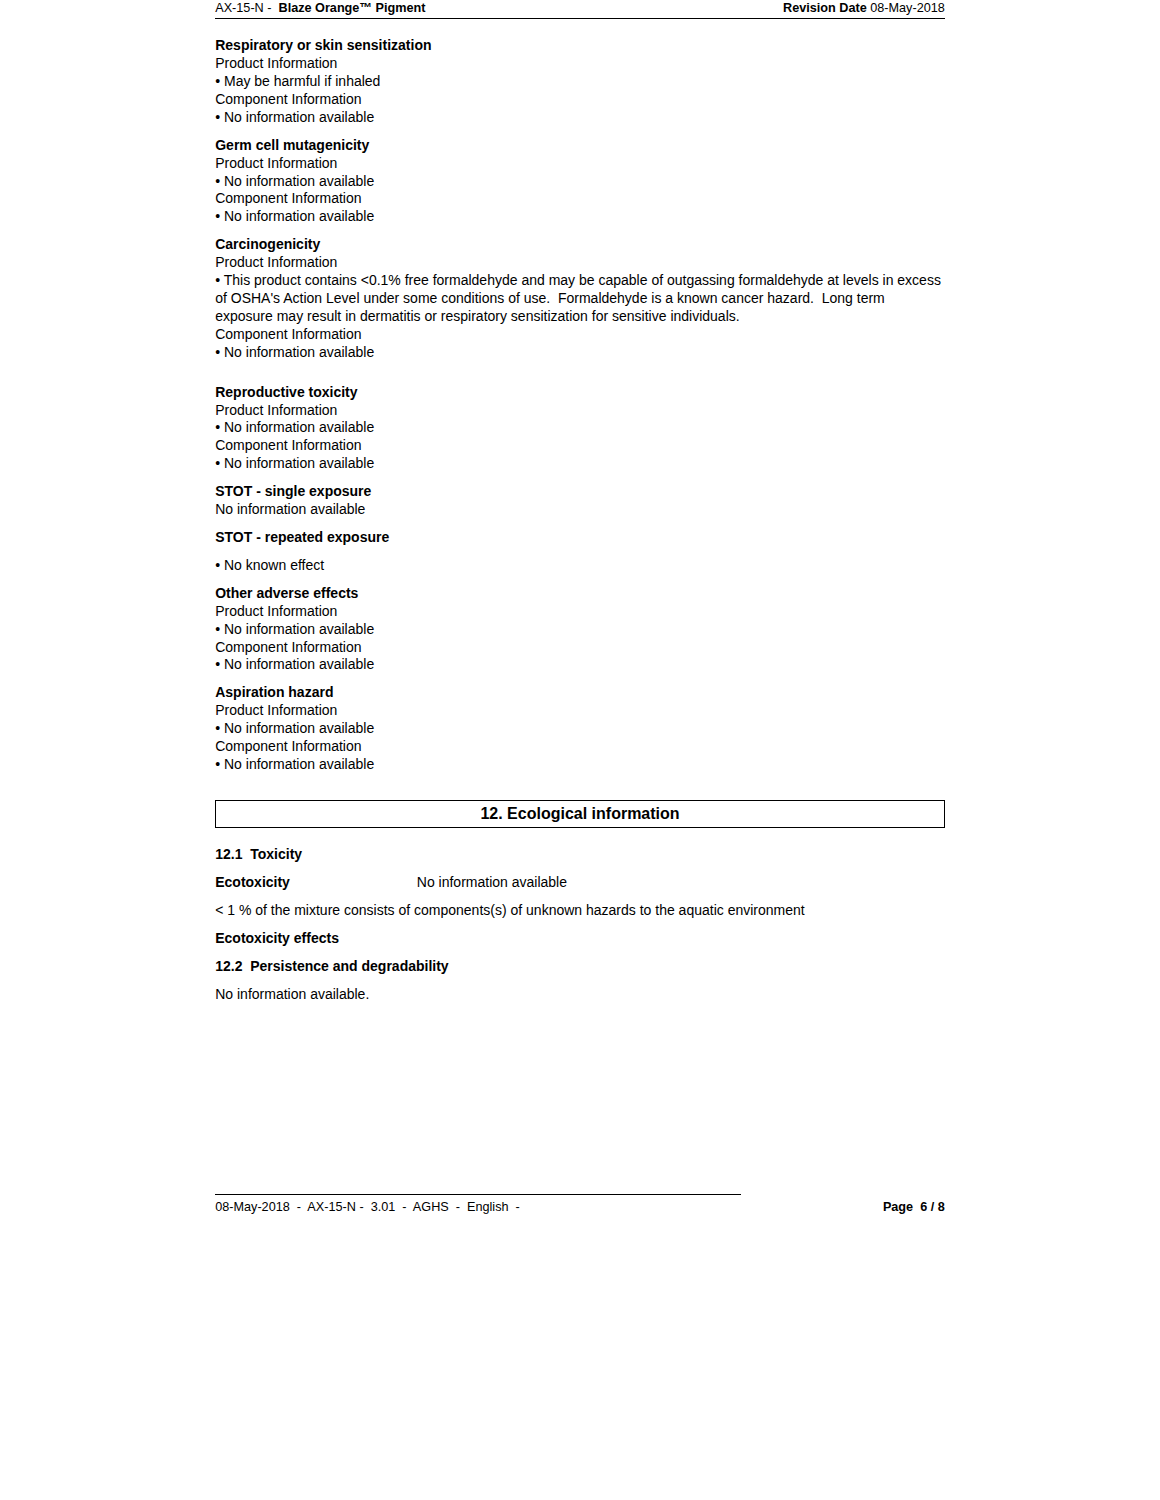AX-15-N - Blaze Orange™ Pigment
Revision Date 08-May-2018
Respiratory or skin sensitization
Product Information
• May be harmful if inhaled
Component Information
• No information available
Germ cell mutagenicity
Product Information
• No information available
Component Information
• No information available
Carcinogenicity
Product Information
• This product contains <0.1% free formaldehyde and may be capable of outgassing formaldehyde at levels in excess of OSHA's Action Level under some conditions of use. Formaldehyde is a known cancer hazard. Long term exposure may result in dermatitis or respiratory sensitization for sensitive individuals.
Component Information
• No information available
Reproductive toxicity
Product Information
• No information available
Component Information
• No information available
STOT - single exposure
No information available
STOT - repeated exposure
• No known effect
Other adverse effects
Product Information
• No information available
Component Information
• No information available
Aspiration hazard
Product Information
• No information available
Component Information
• No information available
12. Ecological information
12.1 Toxicity
Ecotoxicity
No information available
< 1 % of the mixture consists of components(s) of unknown hazards to the aquatic environment
Ecotoxicity effects
12.2 Persistence and degradability
No information available.
08-May-2018 - AX-15-N - 3.01 - AGHS - English -
Page 6 / 8